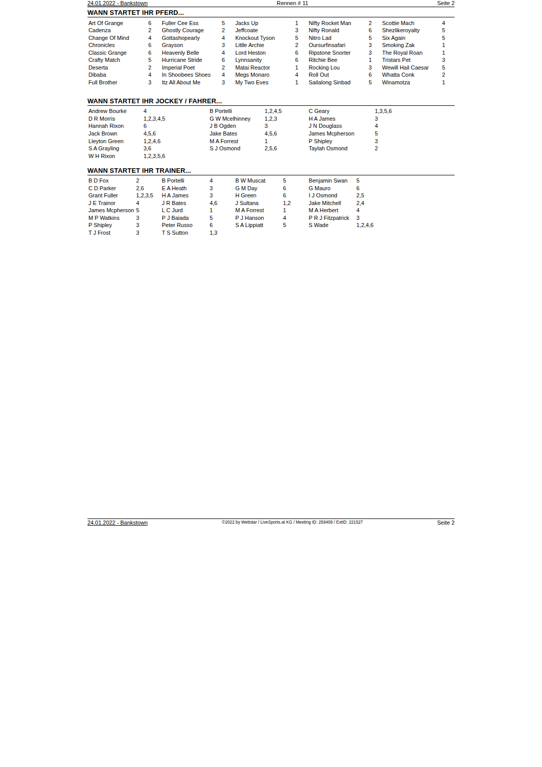24.01.2022 - Bankstown
Rennen # 11
Seite 2
WANN STARTET IHR PFERD...
| Art Of Grange | 6 | Fuller Cee Ess | 5 | Jacks Up | 1 | Nifty Rocket Man | 2 | Scottie Mach | 4 |
| Cadenza | 2 | Ghostly Courage | 2 | Jeffcoate | 3 | Nifty Ronald | 6 | Shezlikeroyalty | 5 |
| Change Of Mind | 4 | Gottashopearly | 4 | Knockout Tyson | 5 | Nitro Lad | 5 | Six Again | 5 |
| Chronicles | 6 | Grayson | 3 | Little Archie | 2 | Oursurfinsafari | 3 | Smoking Zak | 1 |
| Classic Grange | 6 | Heavenly Belle | 4 | Lord Heston | 6 | Ripstone Snorter | 3 | The Royal Roan | 1 |
| Crafty Match | 5 | Hurricane Stride | 6 | Lynnsanity | 6 | Ritchie Bee | 1 | Tristars Pet | 3 |
| Deserta | 2 | Imperial Poet | 2 | Matai Reactor | 1 | Rocking Lou | 3 | Wewill Hail Caesar | 5 |
| Dibaba | 4 | In Shoobees Shoes | 4 | Megs Monaro | 4 | Roll Out | 6 | Whatta Conk | 2 |
| Full Brother | 3 | Itz All About Me | 3 | My Two Eves | 1 | Sailalong Sinbad | 5 | Winamotza | 1 |
WANN STARTET IHR JOCKEY / FAHRER...
| Andrew Bourke | 4 | B Portelli | 1,2,4,5 | C Geary | 1,3,5,6 |
| D R Morris | 1,2,3,4,5 | G W Mcelhinney | 1,2,3 | H A James | 3 |
| Hannah Rixon | 6 | J B Ogden | 3 | J N Douglass | 4 |
| Jack Brown | 4,5,6 | Jake Bates | 4,5,6 | James Mcpherson | 5 |
| Lleyton Green | 1,2,4,6 | M A Forrest | 1 | P Shipley | 3 |
| S A Grayling | 3,6 | S J Osmond | 2,5,6 | Taylah Osmond | 2 |
| W H Rixon | 1,2,3,5,6 | | | | |
WANN STARTET IHR TRAINER...
| B D Fox | 2 | B Portelli | 4 | B W Muscat | 5 | Benjamin Swan | 5 | | |
| C D Parker | 2,6 | E A Heath | 3 | G M Day | 6 | G Mauro | 6 | | |
| Grant Fuller | 1,2,3,5 | H A James | 3 | H Green | 6 | I J Osmond | 2,5 | | |
| J E Trainor | 4 | J R Bates | 4,6 | J Sultana | 1,2 | Jake Mitchell | 2,4 | | |
| James Mcpherson | 5 | L C Jurd | 1 | M A Forrest | 1 | M A Herbert | 4 | | |
| M P Watkins | 3 | P J Baiada | 5 | P J Hanson | 4 | P R J Fitzpatrick | 3 | | |
| P Shipley | 3 | Peter Russo | 6 | S A Lippiatt | 5 | S Wade | 1,2,4,6 | | |
| T J Frost | 3 | T S Sutton | 1,3 | | | | | | |
24.01.2022 - Bankstown
©2022 by Wettstar / LiveSports.at KG / Meeting ID: 259408 / ExtID: 221527
Seite 2